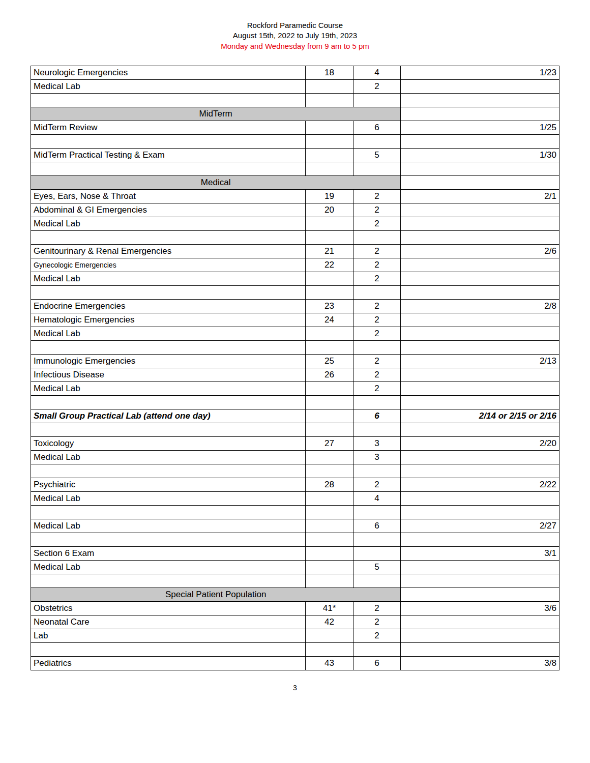Rockford Paramedic Course
August 15th, 2022 to July 19th, 2023
Monday and Wednesday from 9 am to 5 pm
| Neurologic Emergencies | 18 | 4 | 1/23 |
| Medical Lab | | 2 | |
| MidTerm | |
| MidTerm Review | | 6 | 1/25 |
| MidTerm Practical Testing & Exam | | 5 | 1/30 |
| Medical | |
| Eyes, Ears, Nose & Throat | 19 | 2 | 2/1 |
| Abdominal & GI Emergencies | 20 | 2 | |
| Medical Lab | | 2 | |
| Genitourinary & Renal Emergencies | 21 | 2 | 2/6 |
| Gynecologic Emergencies | 22 | 2 | |
| Medical Lab | | 2 | |
| Endocrine Emergencies | 23 | 2 | 2/8 |
| Hematologic Emergencies | 24 | 2 | |
| Medical Lab | | 2 | |
| Immunologic Emergencies | 25 | 2 | 2/13 |
| Infectious Disease | 26 | 2 | |
| Medical Lab | | 2 | |
| Small Group Practical Lab (attend one day) | | 6 | 2/14 or 2/15 or 2/16 |
| Toxicology | 27 | 3 | 2/20 |
| Medical Lab | | 3 | |
| Psychiatric | 28 | 2 | 2/22 |
| Medical Lab | | 4 | |
| Medical Lab | | 6 | 2/27 |
| Section 6 Exam | | | 3/1 |
| Medical Lab | | 5 | |
| Special Patient Population | |
| Obstetrics | 41* | 2 | 3/6 |
| Neonatal Care | 42 | 2 | |
| Lab | | 2 | |
| Pediatrics | 43 | 6 | 3/8 |
3